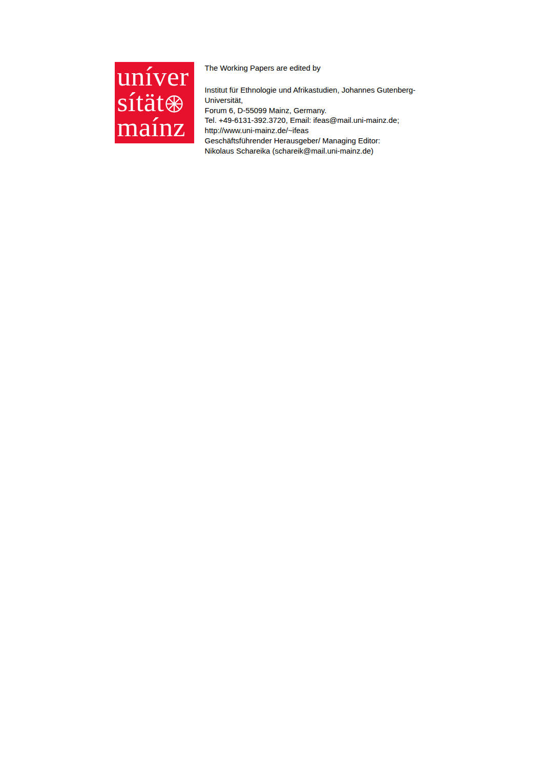uníver sítät maínz
The Working Papers are edited by
Institut für Ethnologie und Afrikastudien, Johannes Gutenberg-Universität,
Forum 6, D-55099 Mainz, Germany.
Tel. +49-6131-392.3720, Email: ifeas@mail.uni-mainz.de;
http://www.uni-mainz.de/~ifeas
Geschäftsführender Herausgeber/ Managing Editor:
Nikolaus Schareika (schareik@mail.uni-mainz.de)